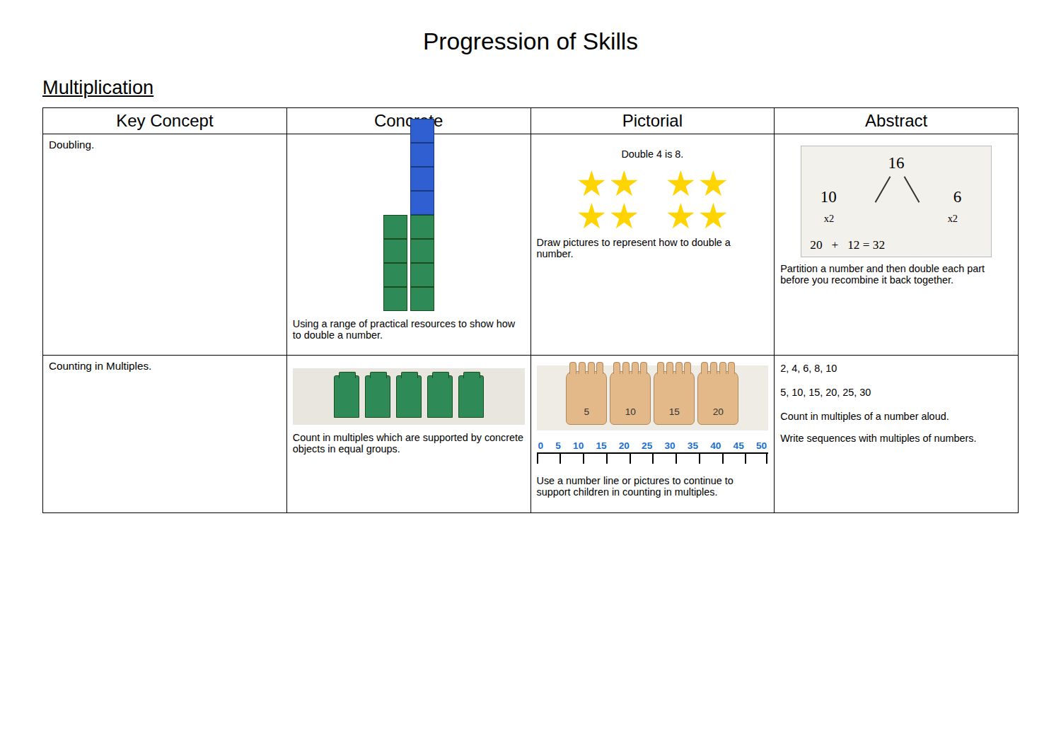Progression of Skills
Multiplication
| Key Concept | Concrete | Pictorial | Abstract |
| --- | --- | --- | --- |
| Doubling. | Using a range of practical resources to show how to double a number. | Double 4 is 8. Draw pictures to represent how to double a number. | 16 10 6 x2 x2 20 + 12 = 32 Partition a number and then double each part before you recombine it back together. |
| Counting in Multiples. | Count in multiples which are supported by concrete objects in equal groups. | 5 10 15 20 0 5 10 15 20 25 30 35 40 45 50 Use a number line or pictures to continue to support children in counting in multiples. | 2, 4, 6, 8, 10 5, 10, 15, 20, 25, 30 Count in multiples of a number aloud. Write sequences with multiples of numbers. |